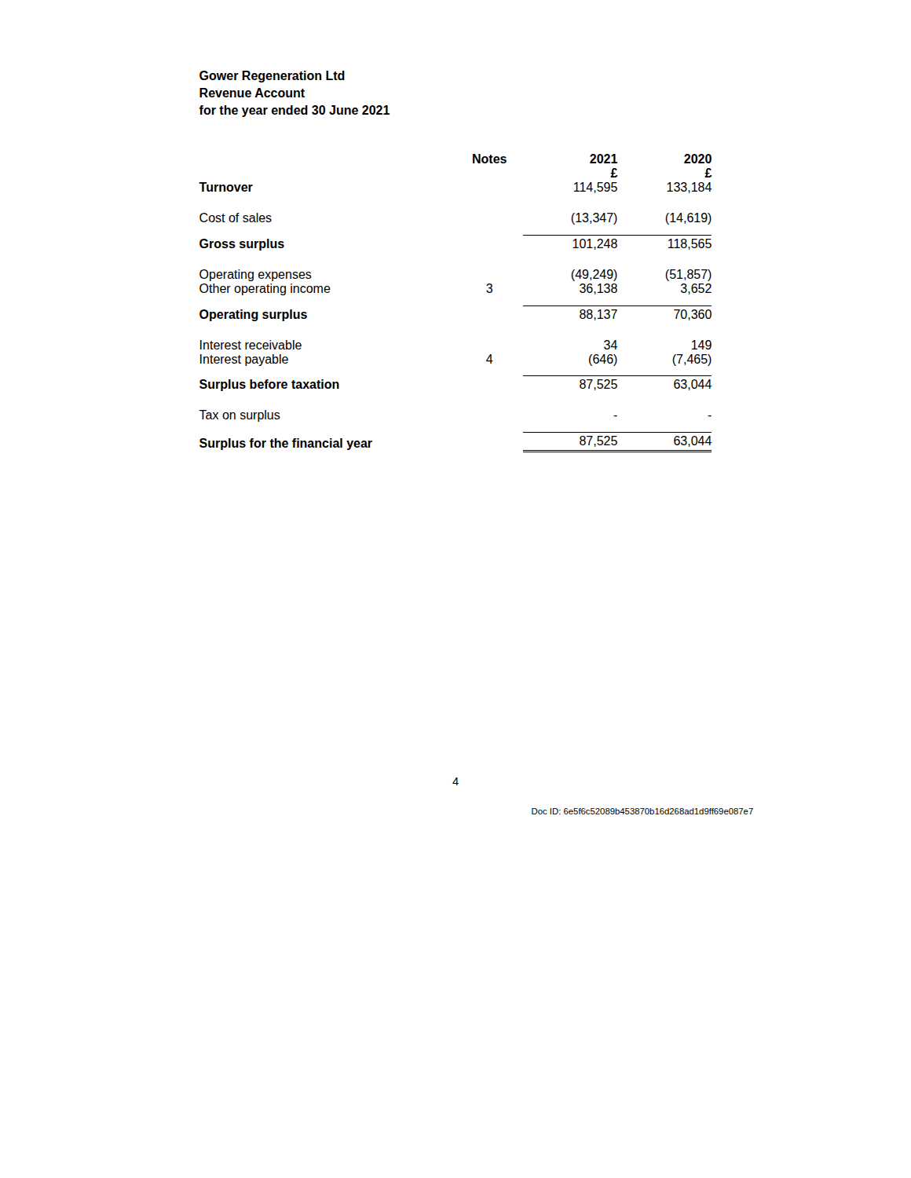Gower Regeneration Ltd
Revenue Account
for the year ended 30 June 2021
| | Notes | 2021 | 2020 |
| | | £ | £ |
| Turnover | | 114,595 | 133,184 |
| Cost of sales | | (13,347) | (14,619) |
| Gross surplus | | 101,248 | 118,565 |
| Operating expenses | | (49,249) | (51,857) |
| Other operating income | 3 | 36,138 | 3,652 |
| Operating surplus | | 88,137 | 70,360 |
| Interest receivable | | 34 | 149 |
| Interest payable | 4 | (646) | (7,465) |
| Surplus before taxation | | 87,525 | 63,044 |
| Tax on surplus | | - | - |
| Surplus for the financial year | | 87,525 | 63,044 |
4
Doc ID: 6e5f6c52089b453870b16d268ad1d9ff69e087e7